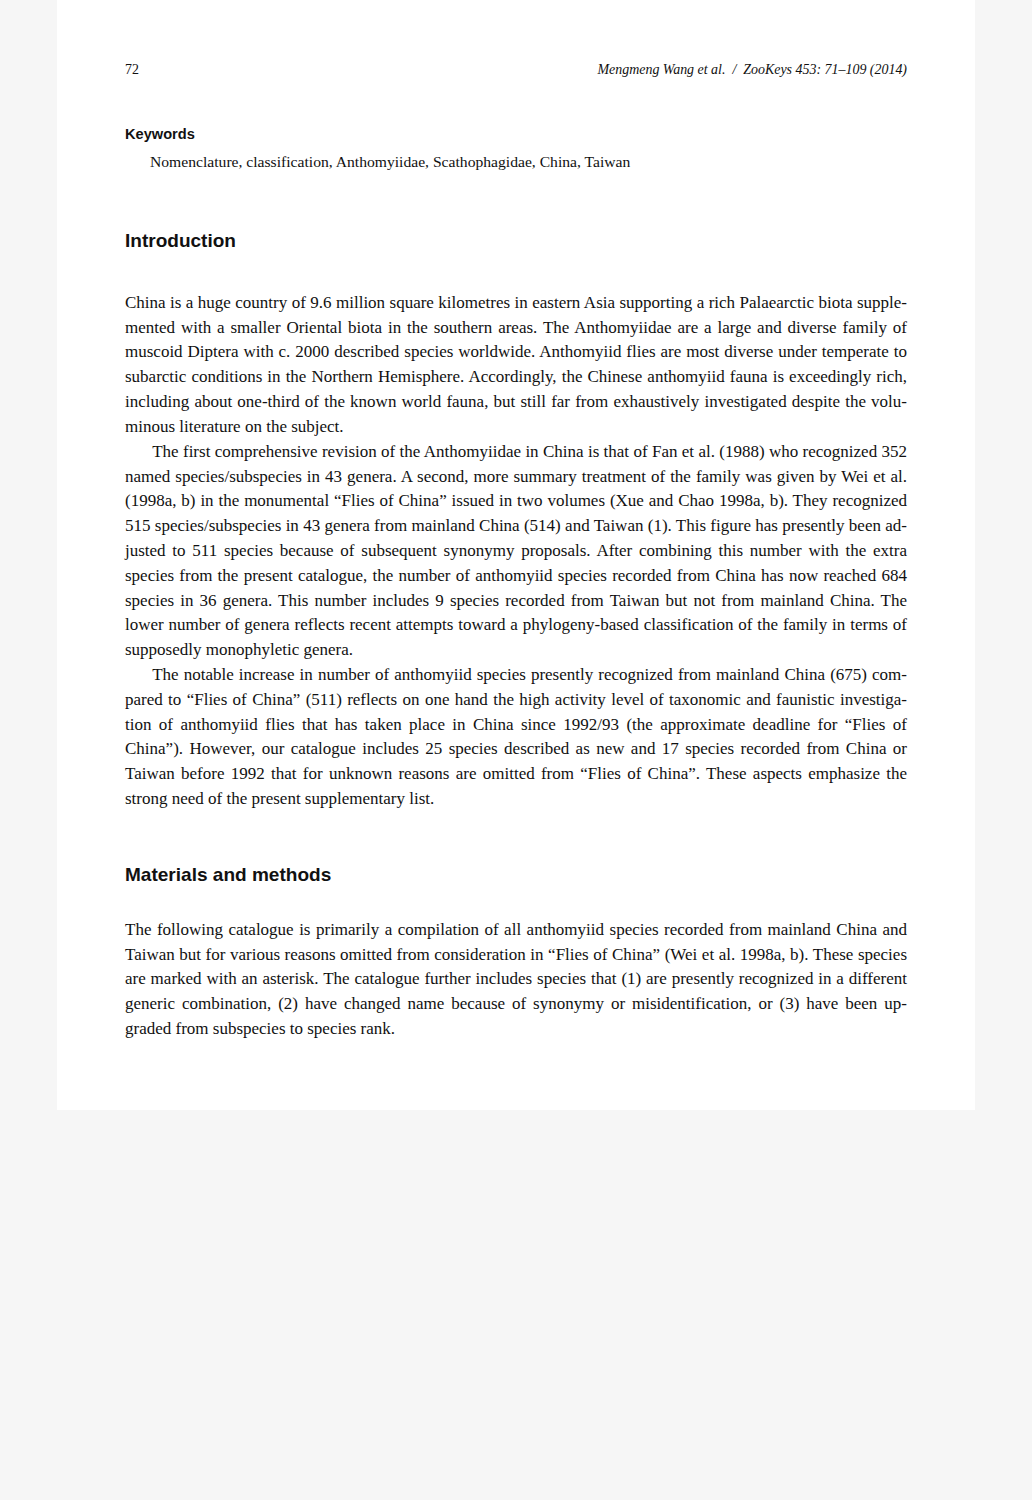72 Mengmeng Wang et al. / ZooKeys 453: 71–109 (2014)
Keywords
Nomenclature, classification, Anthomyiidae, Scathophagidae, China, Taiwan
Introduction
China is a huge country of 9.6 million square kilometres in eastern Asia supporting a rich Palaearctic biota supplemented with a smaller Oriental biota in the southern areas. The Anthomyiidae are a large and diverse family of muscoid Diptera with c. 2000 described species worldwide. Anthomyiid flies are most diverse under temperate to subarctic conditions in the Northern Hemisphere. Accordingly, the Chinese anthomyiid fauna is exceedingly rich, including about one-third of the known world fauna, but still far from exhaustively investigated despite the voluminous literature on the subject.
The first comprehensive revision of the Anthomyiidae in China is that of Fan et al. (1988) who recognized 352 named species/subspecies in 43 genera. A second, more summary treatment of the family was given by Wei et al. (1998a, b) in the monumental “Flies of China” issued in two volumes (Xue and Chao 1998a, b). They recognized 515 species/subspecies in 43 genera from mainland China (514) and Taiwan (1). This figure has presently been adjusted to 511 species because of subsequent synonymy proposals. After combining this number with the extra species from the present catalogue, the number of anthomyiid species recorded from China has now reached 684 species in 36 genera. This number includes 9 species recorded from Taiwan but not from mainland China. The lower number of genera reflects recent attempts toward a phylogeny-based classification of the family in terms of supposedly monophyletic genera.
The notable increase in number of anthomyiid species presently recognized from mainland China (675) compared to “Flies of China” (511) reflects on one hand the high activity level of taxonomic and faunistic investigation of anthomyiid flies that has taken place in China since 1992/93 (the approximate deadline for “Flies of China”). However, our catalogue includes 25 species described as new and 17 species recorded from China or Taiwan before 1992 that for unknown reasons are omitted from “Flies of China”. These aspects emphasize the strong need of the present supplementary list.
Materials and methods
The following catalogue is primarily a compilation of all anthomyiid species recorded from mainland China and Taiwan but for various reasons omitted from consideration in “Flies of China” (Wei et al. 1998a, b). These species are marked with an asterisk. The catalogue further includes species that (1) are presently recognized in a different generic combination, (2) have changed name because of synonymy or misidentification, or (3) have been upgraded from subspecies to species rank.